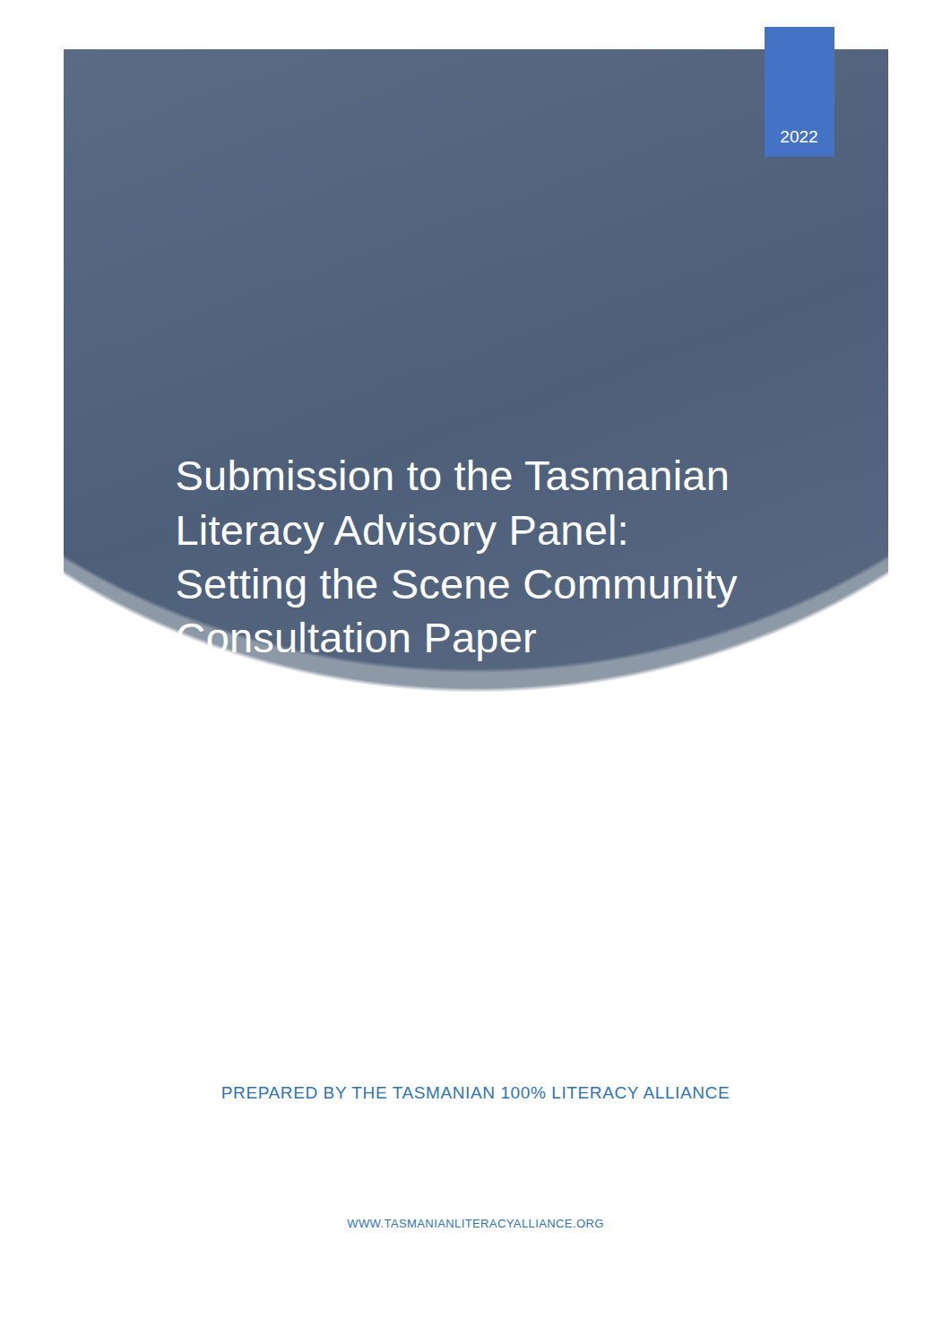2022
Submission to the Tasmanian Literacy Advisory Panel: Setting the Scene Community Consultation Paper
PREPARED BY THE TASMANIAN 100% LITERACY ALLIANCE
WWW.TASMANIANLITERACYALLIANCE.ORG